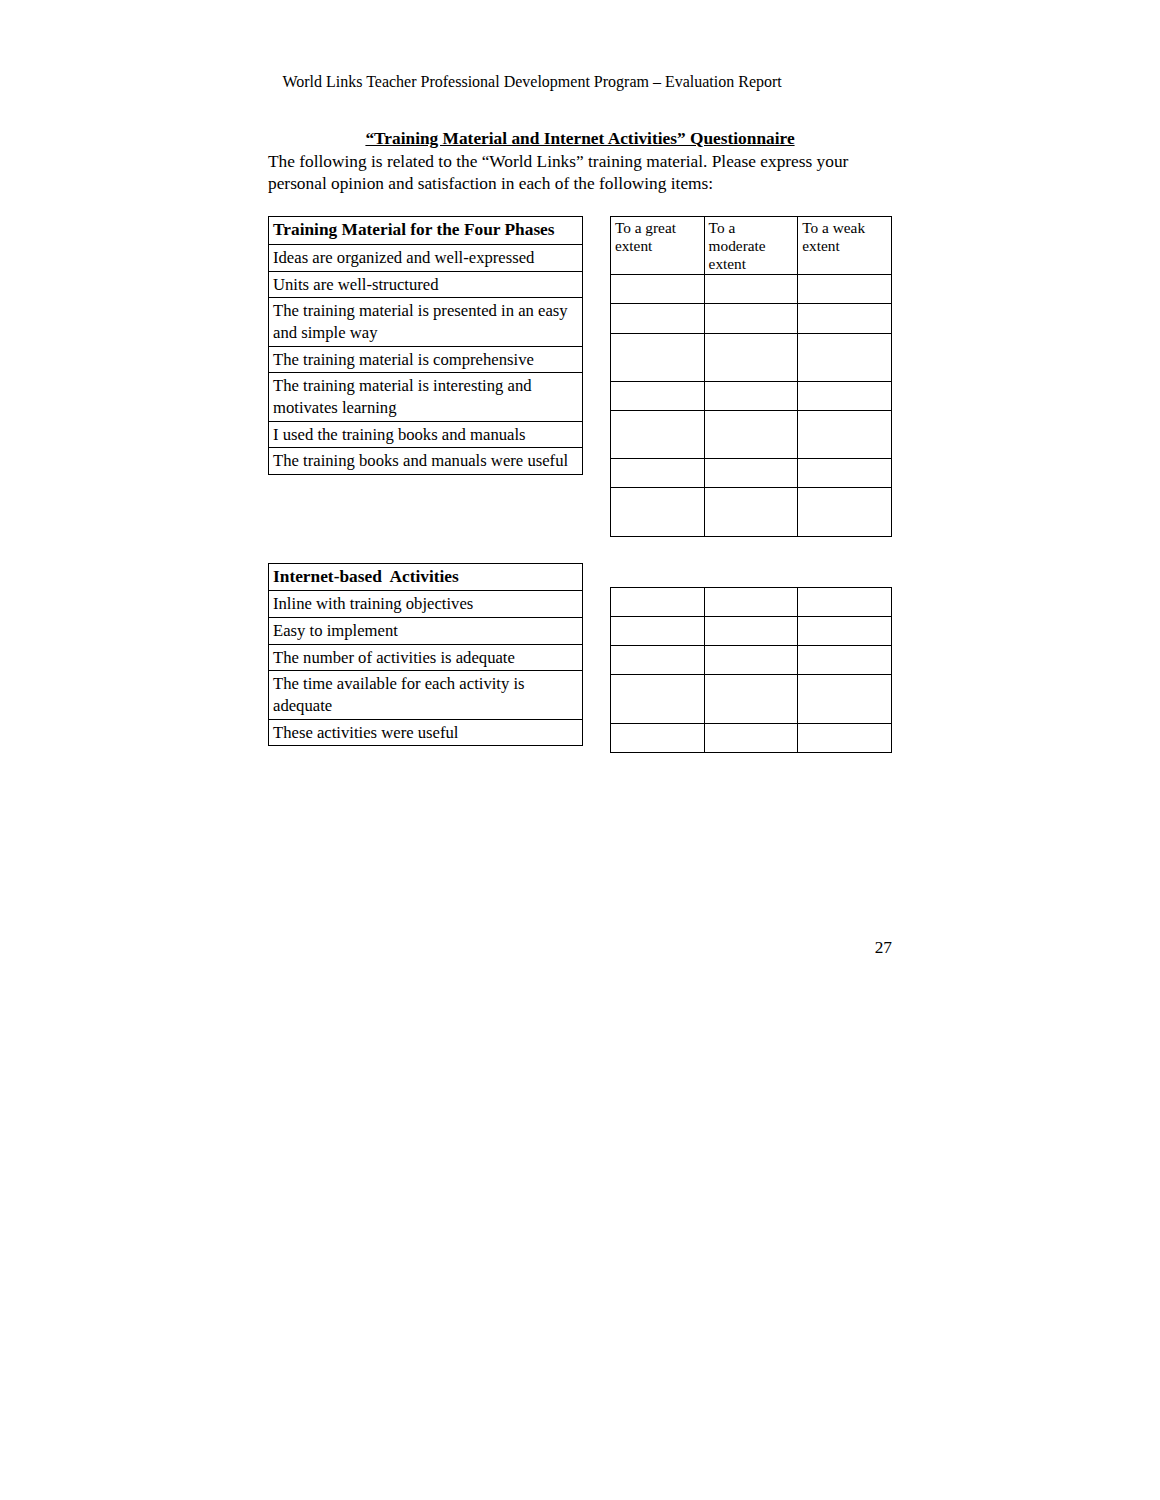World Links Teacher Professional Development Program – Evaluation Report
“Training Material and Internet Activities” Questionnaire
The following is related to the “World Links” training material. Please express your personal opinion and satisfaction in each of the following items:
| Training Material for the Four Phases |
| Ideas are organized and well-expressed |
| Units are well-structured |
| The training material is presented in an easy and simple way |
| The training material is comprehensive |
| The training material is interesting and motivates learning |
| I used the training books and manuals |
| The training books and manuals were useful |
| To a great extent | To a moderate extent | To a weak extent |
| Internet-based Activities |
| Inline with training objectives |
| Easy to implement |
| The number of activities is adequate |
| The time available for each activity is adequate |
| These activities were useful |
27